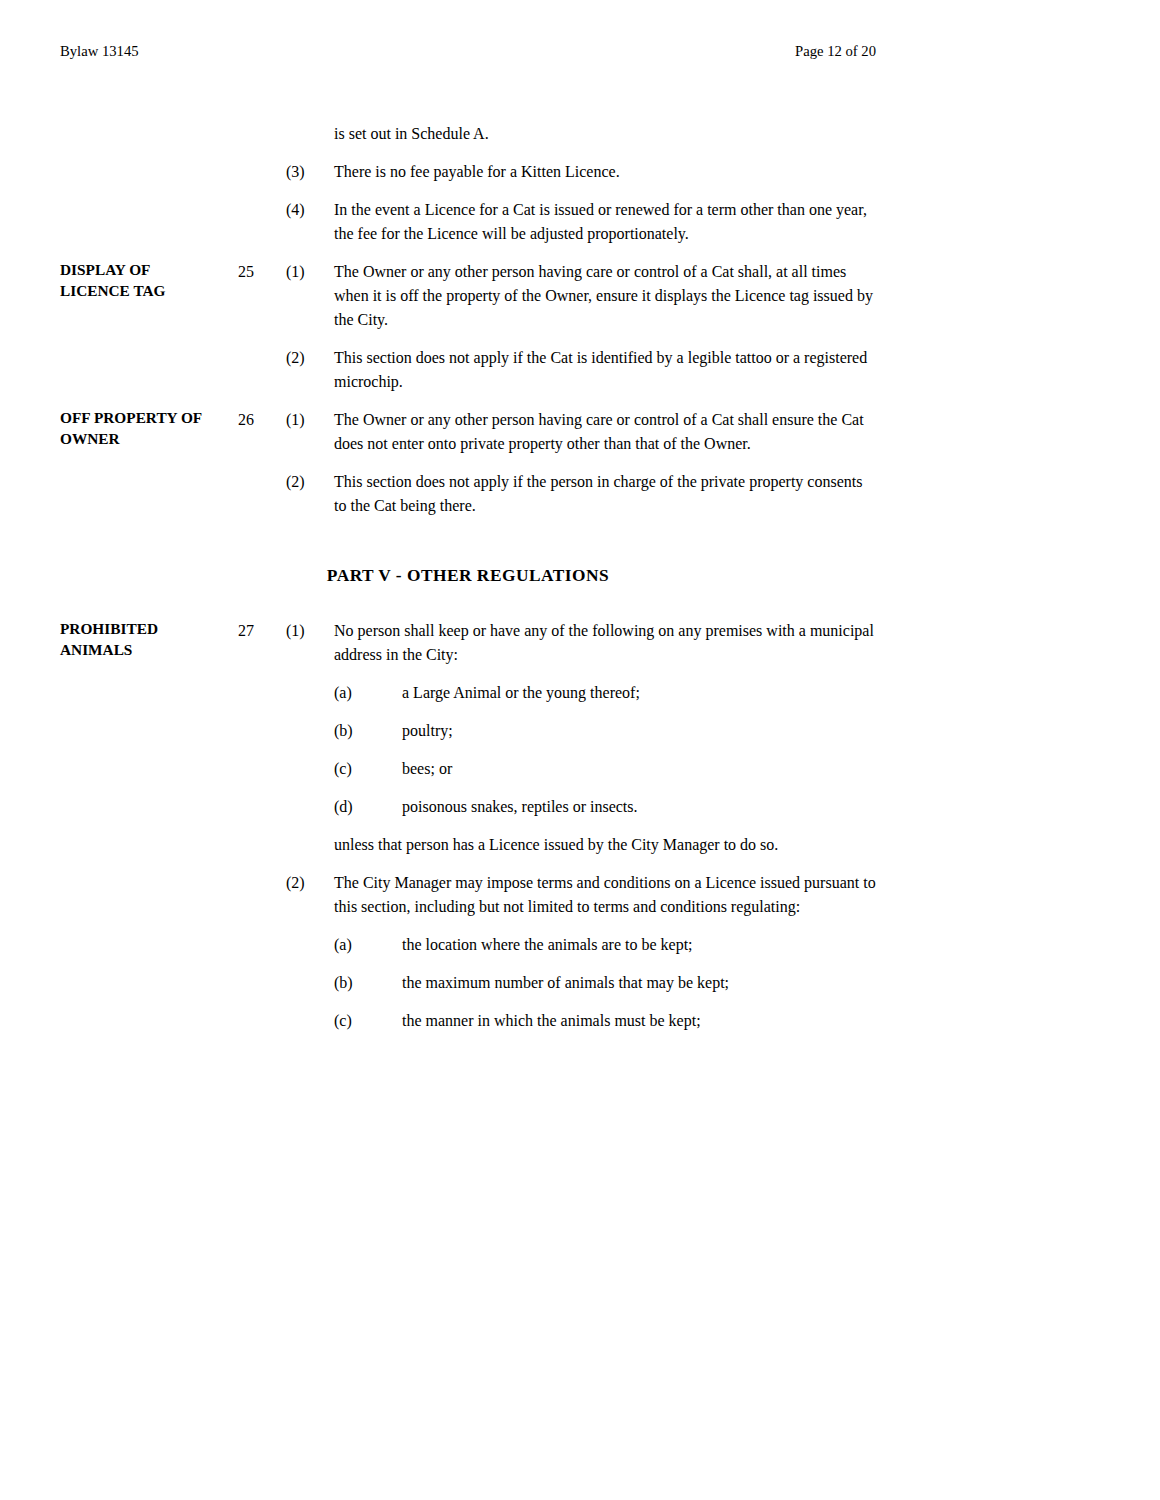Bylaw 13145 Page 12 of 20
is set out in Schedule A.
(3)
There is no fee payable for a Kitten Licence.
(4)
In the event a Licence for a Cat is issued or renewed for a term other than one year, the fee for the Licence will be adjusted proportionately.
Display of
Licence Tag
25
(1)
The Owner or any other person having care or control of a Cat shall, at all times when it is off the property of the Owner, ensure it displays the Licence tag issued by the City.
(2)
This section does not apply if the Cat is identified by a legible tattoo or a registered microchip.
Off Property of
Owner
26
(1)
The Owner or any other person having care or control of a Cat shall ensure the Cat does not enter onto private property other than that of the Owner.
(2)
This section does not apply if the person in charge of the private property consents to the Cat being there.
PART V - OTHER REGULATIONS
Prohibited
Animals
27
(1)
No person shall keep or have any of the following on any premises with a municipal address in the City:
(a)
a Large Animal or the young thereof;
(b)
poultry;
(c)
bees; or
(d)
poisonous snakes, reptiles or insects.
unless that person has a Licence issued by the City Manager to do so.
(2)
The City Manager may impose terms and conditions on a Licence issued pursuant to this section, including but not limited to terms and conditions regulating:
(a)
the location where the animals are to be kept;
(b)
the maximum number of animals that may be kept;
(c)
the manner in which the animals must be kept;